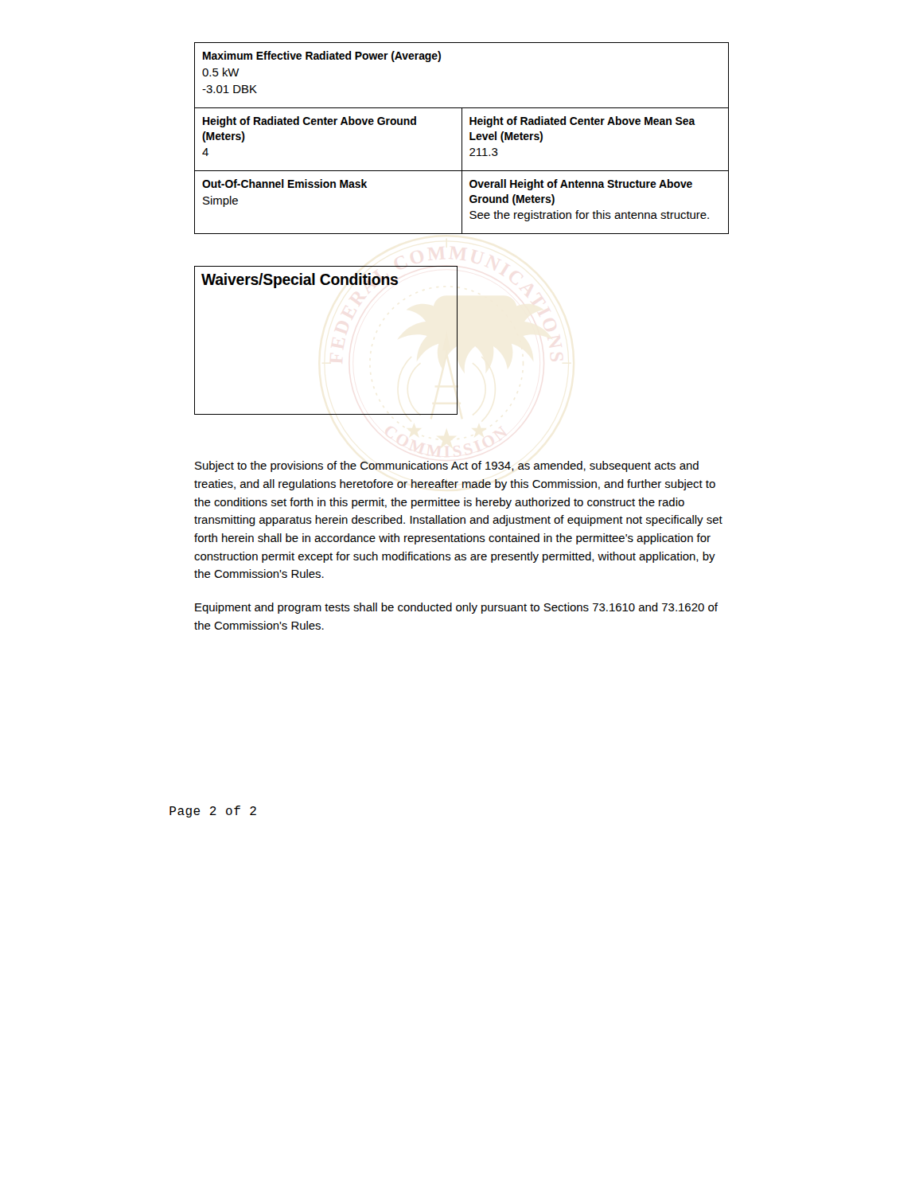FEDERAL COMMUNICATIONS COMMISSION
| Maximum Effective Radiated Power (Average) 0.5 kW -3.01 DBK |
| Height of Radiated Center Above Ground (Meters) 4 | Height of Radiated Center Above Mean Sea Level (Meters) 211.3 |
| Out-Of-Channel Emission Mask Simple | Overall Height of Antenna Structure Above Ground (Meters) See the registration for this antenna structure. |
Waivers/Special Conditions
Subject to the provisions of the Communications Act of 1934, as amended, subsequent acts and treaties, and all regulations heretofore or hereafter made by this Commission, and further subject to the conditions set forth in this permit, the permittee is hereby authorized to construct the radio transmitting apparatus herein described. Installation and adjustment of equipment not specifically set forth herein shall be in accordance with representations contained in the permittee's application for construction permit except for such modifications as are presently permitted, without application, by the Commission's Rules.
Equipment and program tests shall be conducted only pursuant to Sections 73.1610 and 73.1620 of the Commission's Rules.
Page 2 of 2